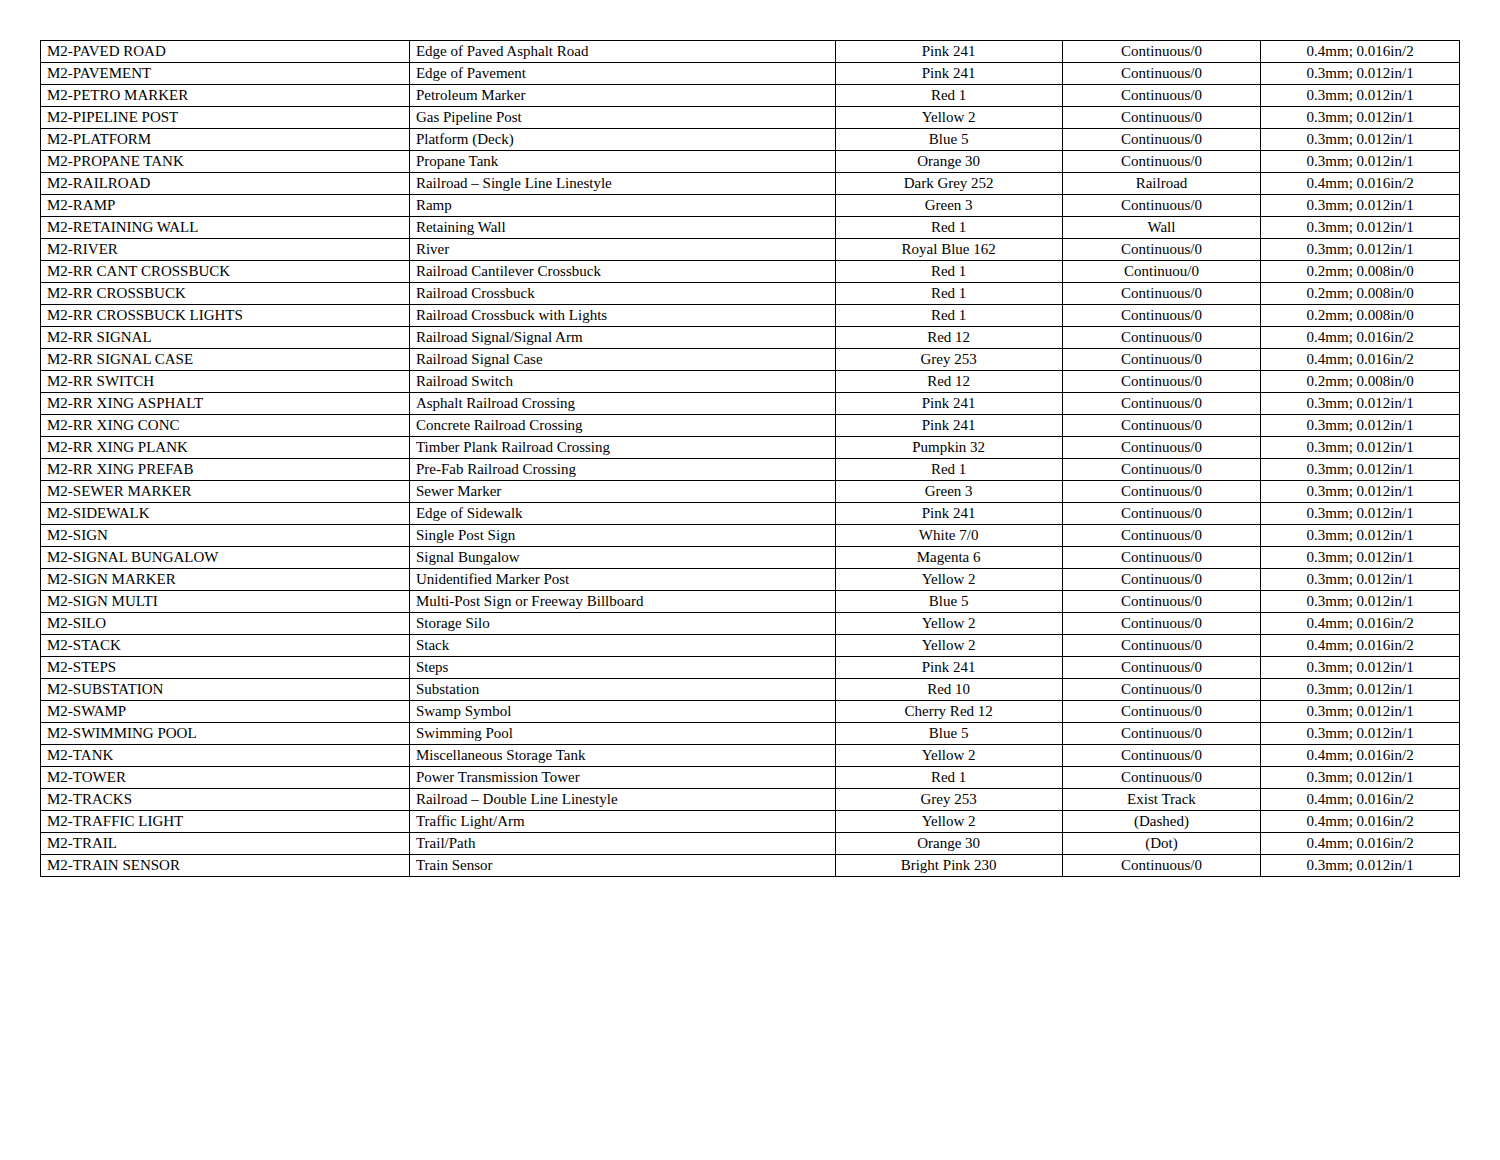| M2-PAVED ROAD | Edge of Paved Asphalt Road | Pink 241 | Continuous/0 | 0.4mm; 0.016in/2 |
| M2-PAVEMENT | Edge of Pavement | Pink 241 | Continuous/0 | 0.3mm; 0.012in/1 |
| M2-PETRO MARKER | Petroleum Marker | Red 1 | Continuous/0 | 0.3mm; 0.012in/1 |
| M2-PIPELINE POST | Gas Pipeline Post | Yellow 2 | Continuous/0 | 0.3mm; 0.012in/1 |
| M2-PLATFORM | Platform (Deck) | Blue 5 | Continuous/0 | 0.3mm; 0.012in/1 |
| M2-PROPANE TANK | Propane Tank | Orange 30 | Continuous/0 | 0.3mm; 0.012in/1 |
| M2-RAILROAD | Railroad – Single Line Linestyle | Dark Grey 252 | Railroad | 0.4mm; 0.016in/2 |
| M2-RAMP | Ramp | Green 3 | Continuous/0 | 0.3mm; 0.012in/1 |
| M2-RETAINING WALL | Retaining Wall | Red 1 | Wall | 0.3mm; 0.012in/1 |
| M2-RIVER | River | Royal Blue 162 | Continuous/0 | 0.3mm; 0.012in/1 |
| M2-RR CANT CROSSBUCK | Railroad Cantilever Crossbuck | Red 1 | Continuou/0 | 0.2mm; 0.008in/0 |
| M2-RR CROSSBUCK | Railroad Crossbuck | Red 1 | Continuous/0 | 0.2mm; 0.008in/0 |
| M2-RR CROSSBUCK LIGHTS | Railroad Crossbuck with Lights | Red 1 | Continuous/0 | 0.2mm; 0.008in/0 |
| M2-RR SIGNAL | Railroad Signal/Signal Arm | Red 12 | Continuous/0 | 0.4mm; 0.016in/2 |
| M2-RR SIGNAL CASE | Railroad Signal Case | Grey 253 | Continuous/0 | 0.4mm; 0.016in/2 |
| M2-RR SWITCH | Railroad Switch | Red 12 | Continuous/0 | 0.2mm; 0.008in/0 |
| M2-RR XING ASPHALT | Asphalt Railroad Crossing | Pink 241 | Continuous/0 | 0.3mm; 0.012in/1 |
| M2-RR XING CONC | Concrete Railroad Crossing | Pink 241 | Continuous/0 | 0.3mm; 0.012in/1 |
| M2-RR XING PLANK | Timber Plank Railroad Crossing | Pumpkin 32 | Continuous/0 | 0.3mm; 0.012in/1 |
| M2-RR XING PREFAB | Pre-Fab Railroad Crossing | Red 1 | Continuous/0 | 0.3mm; 0.012in/1 |
| M2-SEWER MARKER | Sewer Marker | Green 3 | Continuous/0 | 0.3mm; 0.012in/1 |
| M2-SIDEWALK | Edge of Sidewalk | Pink 241 | Continuous/0 | 0.3mm; 0.012in/1 |
| M2-SIGN | Single Post Sign | White 7/0 | Continuous/0 | 0.3mm; 0.012in/1 |
| M2-SIGNAL BUNGALOW | Signal Bungalow | Magenta 6 | Continuous/0 | 0.3mm; 0.012in/1 |
| M2-SIGN MARKER | Unidentified Marker Post | Yellow 2 | Continuous/0 | 0.3mm; 0.012in/1 |
| M2-SIGN MULTI | Multi-Post Sign or Freeway Billboard | Blue 5 | Continuous/0 | 0.3mm; 0.012in/1 |
| M2-SILO | Storage Silo | Yellow 2 | Continuous/0 | 0.4mm; 0.016in/2 |
| M2-STACK | Stack | Yellow 2 | Continuous/0 | 0.4mm; 0.016in/2 |
| M2-STEPS | Steps | Pink 241 | Continuous/0 | 0.3mm; 0.012in/1 |
| M2-SUBSTATION | Substation | Red 10 | Continuous/0 | 0.3mm; 0.012in/1 |
| M2-SWAMP | Swamp Symbol | Cherry Red 12 | Continuous/0 | 0.3mm; 0.012in/1 |
| M2-SWIMMING POOL | Swimming Pool | Blue 5 | Continuous/0 | 0.3mm; 0.012in/1 |
| M2-TANK | Miscellaneous Storage Tank | Yellow 2 | Continuous/0 | 0.4mm; 0.016in/2 |
| M2-TOWER | Power Transmission Tower | Red 1 | Continuous/0 | 0.3mm; 0.012in/1 |
| M2-TRACKS | Railroad – Double Line Linestyle | Grey 253 | Exist Track | 0.4mm; 0.016in/2 |
| M2-TRAFFIC LIGHT | Traffic Light/Arm | Yellow 2 | (Dashed) | 0.4mm; 0.016in/2 |
| M2-TRAIL | Trail/Path | Orange 30 | (Dot) | 0.4mm; 0.016in/2 |
| M2-TRAIN SENSOR | Train Sensor | Bright Pink 230 | Continuous/0 | 0.3mm; 0.012in/1 |